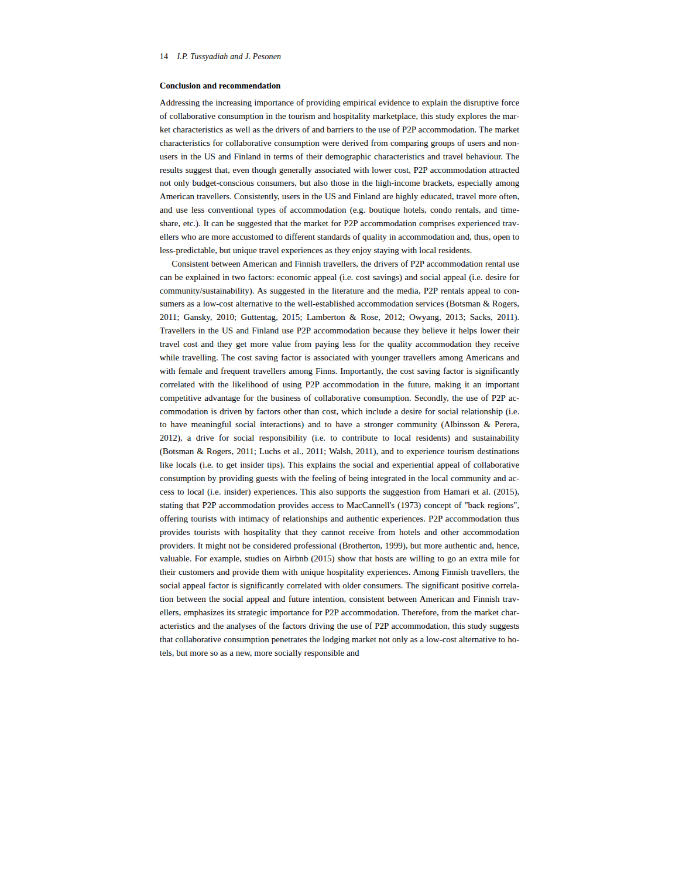14 I.P. Tussyadiah and J. Pesonen
Conclusion and recommendation
Addressing the increasing importance of providing empirical evidence to explain the disruptive force of collaborative consumption in the tourism and hospitality marketplace, this study explores the market characteristics as well as the drivers of and barriers to the use of P2P accommodation. The market characteristics for collaborative consumption were derived from comparing groups of users and non-users in the US and Finland in terms of their demographic characteristics and travel behaviour. The results suggest that, even though generally associated with lower cost, P2P accommodation attracted not only budget-conscious consumers, but also those in the high-income brackets, especially among American travellers. Consistently, users in the US and Finland are highly educated, travel more often, and use less conventional types of accommodation (e.g. boutique hotels, condo rentals, and timeshare, etc.). It can be suggested that the market for P2P accommodation comprises experienced travellers who are more accustomed to different standards of quality in accommodation and, thus, open to less-predictable, but unique travel experiences as they enjoy staying with local residents.
Consistent between American and Finnish travellers, the drivers of P2P accommodation rental use can be explained in two factors: economic appeal (i.e. cost savings) and social appeal (i.e. desire for community/sustainability). As suggested in the literature and the media, P2P rentals appeal to consumers as a low-cost alternative to the well-established accommodation services (Botsman & Rogers, 2011; Gansky, 2010; Guttentag, 2015; Lamberton & Rose, 2012; Owyang, 2013; Sacks, 2011). Travellers in the US and Finland use P2P accommodation because they believe it helps lower their travel cost and they get more value from paying less for the quality accommodation they receive while travelling. The cost saving factor is associated with younger travellers among Americans and with female and frequent travellers among Finns. Importantly, the cost saving factor is significantly correlated with the likelihood of using P2P accommodation in the future, making it an important competitive advantage for the business of collaborative consumption. Secondly, the use of P2P accommodation is driven by factors other than cost, which include a desire for social relationship (i.e. to have meaningful social interactions) and to have a stronger community (Albinsson & Perera, 2012), a drive for social responsibility (i.e. to contribute to local residents) and sustainability (Botsman & Rogers, 2011; Luchs et al., 2011; Walsh, 2011), and to experience tourism destinations like locals (i.e. to get insider tips). This explains the social and experiential appeal of collaborative consumption by providing guests with the feeling of being integrated in the local community and access to local (i.e. insider) experiences. This also supports the suggestion from Hamari et al. (2015), stating that P2P accommodation provides access to MacCannell's (1973) concept of "back regions", offering tourists with intimacy of relationships and authentic experiences. P2P accommodation thus provides tourists with hospitality that they cannot receive from hotels and other accommodation providers. It might not be considered professional (Brotherton, 1999), but more authentic and, hence, valuable. For example, studies on Airbnb (2015) show that hosts are willing to go an extra mile for their customers and provide them with unique hospitality experiences. Among Finnish travellers, the social appeal factor is significantly correlated with older consumers. The significant positive correlation between the social appeal and future intention, consistent between American and Finnish travellers, emphasizes its strategic importance for P2P accommodation. Therefore, from the market characteristics and the analyses of the factors driving the use of P2P accommodation, this study suggests that collaborative consumption penetrates the lodging market not only as a low-cost alternative to hotels, but more so as a new, more socially responsible and